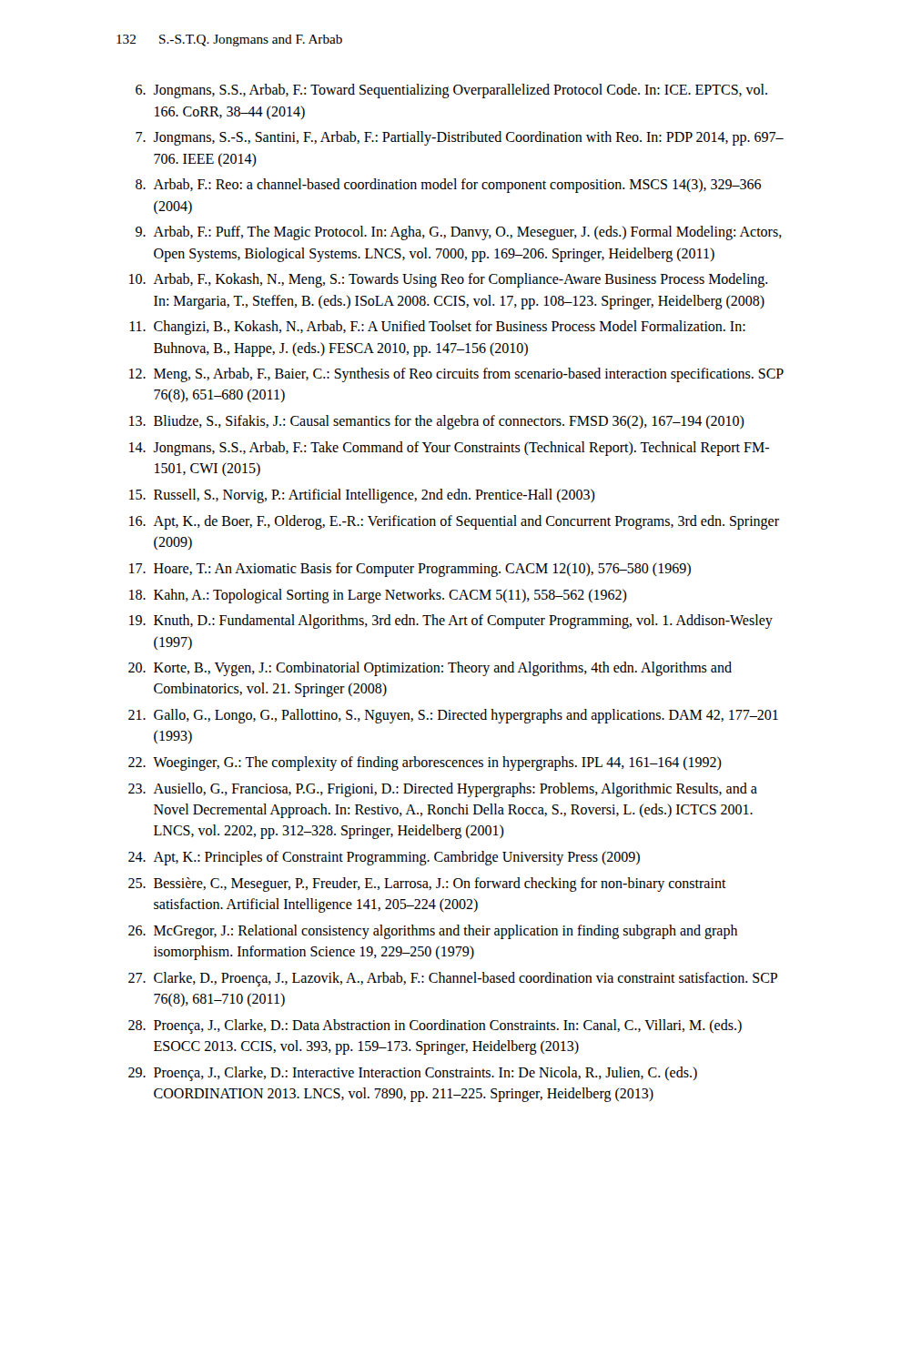132 S.-S.T.Q. Jongmans and F. Arbab
Jongmans, S.S., Arbab, F.: Toward Sequentializing Overparallelized Protocol Code. In: ICE. EPTCS, vol. 166. CoRR, 38–44 (2014)
Jongmans, S.-S., Santini, F., Arbab, F.: Partially-Distributed Coordination with Reo. In: PDP 2014, pp. 697–706. IEEE (2014)
Arbab, F.: Reo: a channel-based coordination model for component composition. MSCS 14(3), 329–366 (2004)
Arbab, F.: Puff, The Magic Protocol. In: Agha, G., Danvy, O., Meseguer, J. (eds.) Formal Modeling: Actors, Open Systems, Biological Systems. LNCS, vol. 7000, pp. 169–206. Springer, Heidelberg (2011)
Arbab, F., Kokash, N., Meng, S.: Towards Using Reo for Compliance-Aware Business Process Modeling. In: Margaria, T., Steffen, B. (eds.) ISoLA 2008. CCIS, vol. 17, pp. 108–123. Springer, Heidelberg (2008)
Changizi, B., Kokash, N., Arbab, F.: A Unified Toolset for Business Process Model Formalization. In: Buhnova, B., Happe, J. (eds.) FESCA 2010, pp. 147–156 (2010)
Meng, S., Arbab, F., Baier, C.: Synthesis of Reo circuits from scenario-based interaction specifications. SCP 76(8), 651–680 (2011)
Bliudze, S., Sifakis, J.: Causal semantics for the algebra of connectors. FMSD 36(2), 167–194 (2010)
Jongmans, S.S., Arbab, F.: Take Command of Your Constraints (Technical Report). Technical Report FM-1501, CWI (2015)
Russell, S., Norvig, P.: Artificial Intelligence, 2nd edn. Prentice-Hall (2003)
Apt, K., de Boer, F., Olderog, E.-R.: Verification of Sequential and Concurrent Programs, 3rd edn. Springer (2009)
Hoare, T.: An Axiomatic Basis for Computer Programming. CACM 12(10), 576–580 (1969)
Kahn, A.: Topological Sorting in Large Networks. CACM 5(11), 558–562 (1962)
Knuth, D.: Fundamental Algorithms, 3rd edn. The Art of Computer Programming, vol. 1. Addison-Wesley (1997)
Korte, B., Vygen, J.: Combinatorial Optimization: Theory and Algorithms, 4th edn. Algorithms and Combinatorics, vol. 21. Springer (2008)
Gallo, G., Longo, G., Pallottino, S., Nguyen, S.: Directed hypergraphs and applications. DAM 42, 177–201 (1993)
Woeginger, G.: The complexity of finding arborescences in hypergraphs. IPL 44, 161–164 (1992)
Ausiello, G., Franciosa, P.G., Frigioni, D.: Directed Hypergraphs: Problems, Algorithmic Results, and a Novel Decremental Approach. In: Restivo, A., Ronchi Della Rocca, S., Roversi, L. (eds.) ICTCS 2001. LNCS, vol. 2202, pp. 312–328. Springer, Heidelberg (2001)
Apt, K.: Principles of Constraint Programming. Cambridge University Press (2009)
Bessière, C., Meseguer, P., Freuder, E., Larrosa, J.: On forward checking for non-binary constraint satisfaction. Artificial Intelligence 141, 205–224 (2002)
McGregor, J.: Relational consistency algorithms and their application in finding subgraph and graph isomorphism. Information Science 19, 229–250 (1979)
Clarke, D., Proença, J., Lazovik, A., Arbab, F.: Channel-based coordination via constraint satisfaction. SCP 76(8), 681–710 (2011)
Proença, J., Clarke, D.: Data Abstraction in Coordination Constraints. In: Canal, C., Villari, M. (eds.) ESOCC 2013. CCIS, vol. 393, pp. 159–173. Springer, Heidelberg (2013)
Proença, J., Clarke, D.: Interactive Interaction Constraints. In: De Nicola, R., Julien, C. (eds.) COORDINATION 2013. LNCS, vol. 7890, pp. 211–225. Springer, Heidelberg (2013)